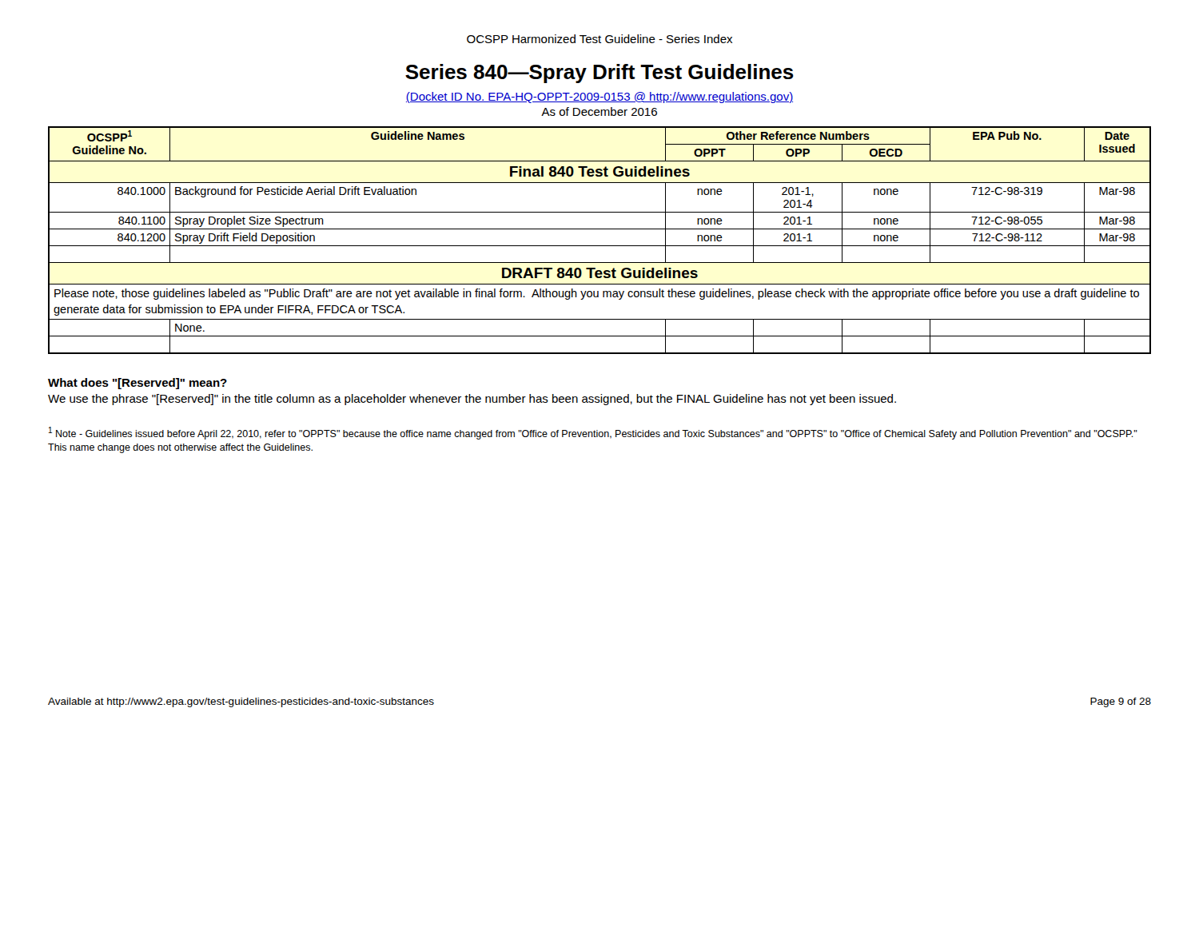OCSPP Harmonized Test Guideline - Series Index
Series 840—Spray Drift Test Guidelines
(Docket ID No. EPA-HQ-OPPT-2009-0153 @ http://www.regulations.gov)
As of December 2016
| OCSPP 1 Guideline No. | Guideline Names | Other Reference Numbers | EPA Pub No. | Date Issued |
| --- | --- | --- | --- | --- |
| OPPT | OPP | OECD |
| Final 840 Test Guidelines |
| 840.1000 | Background for Pesticide Aerial Drift Evaluation | none | 201-1, 201-4 | none | 712-C-98-319 | Mar-98 |
| 840.1100 | Spray Droplet Size Spectrum | none | 201-1 | none | 712-C-98-055 | Mar-98 |
| 840.1200 | Spray Drift Field Deposition | none | 201-1 | none | 712-C-98-112 | Mar-98 |
| DRAFT 840 Test Guidelines |
| Please note, those guidelines labeled as "Public Draft" are are not yet available in final form. Although you may consult these guidelines, please check with the appropriate office before you use a draft guideline to generate data for submission to EPA under FIFRA, FFDCA or TSCA. |
| | None. | | | | | |
What does "[Reserved]" mean?
We use the phrase "[Reserved]" in the title column as a placeholder whenever the number has been assigned, but the FINAL Guideline has not yet been issued.
1 Note - Guidelines issued before April 22, 2010, refer to "OPPTS" because the office name changed from "Office of Prevention, Pesticides and Toxic Substances" and "OPPTS" to "Office of Chemical Safety and Pollution Prevention" and "OCSPP." This name change does not otherwise affect the Guidelines.
Available at http://www2.epa.gov/test-guidelines-pesticides-and-toxic-substances Page 9 of 28